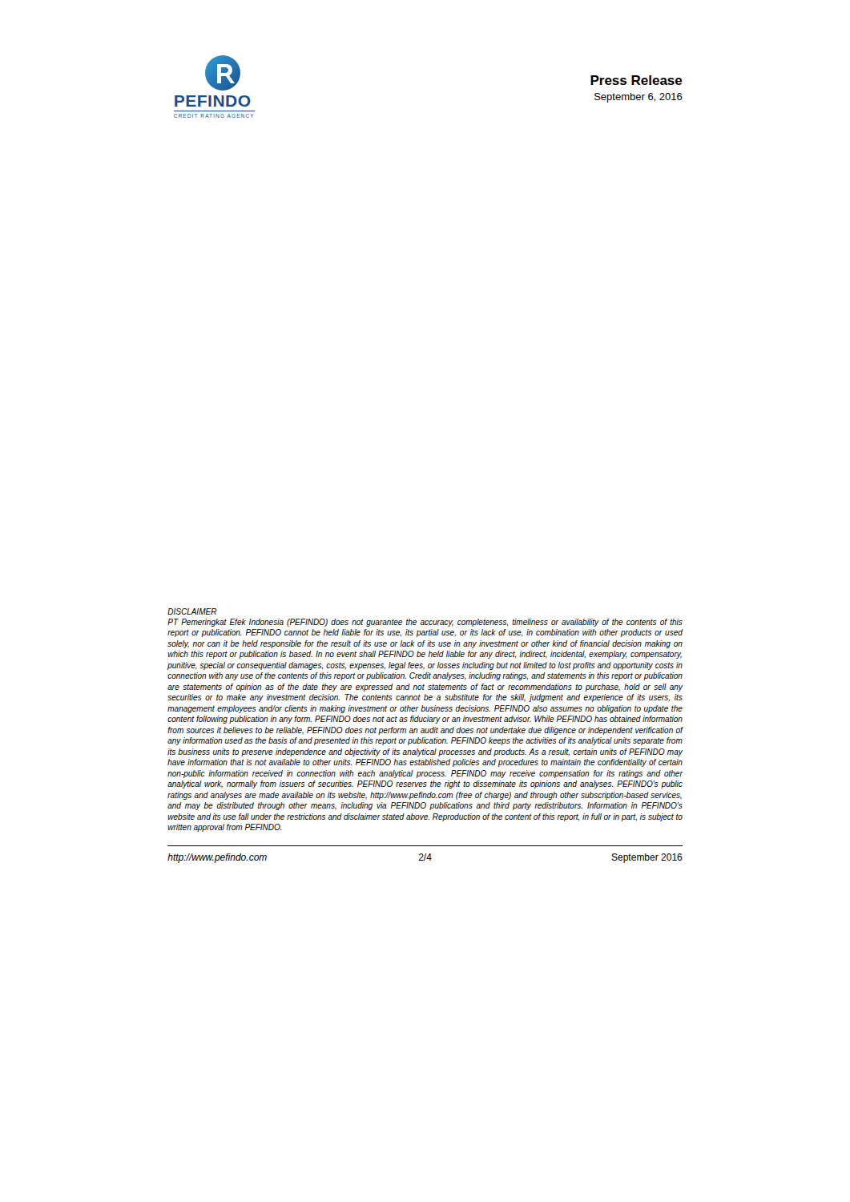PEFINDO
CREDIT RATING AGENCY
Press Release
September 6, 2016
DISCLAIMER
PT Pemeringkat Efek Indonesia (PEFINDO) does not guarantee the accuracy, completeness, timeliness or availability of the contents of this report or publication. PEFINDO cannot be held liable for its use, its partial use, or its lack of use, in combination with other products or used solely, nor can it be held responsible for the result of its use or lack of its use in any investment or other kind of financial decision making on which this report or publication is based. In no event shall PEFINDO be held liable for any direct, indirect, incidental, exemplary, compensatory, punitive, special or consequential damages, costs, expenses, legal fees, or losses including but not limited to lost profits and opportunity costs in connection with any use of the contents of this report or publication. Credit analyses, including ratings, and statements in this report or publication are statements of opinion as of the date they are expressed and not statements of fact or recommendations to purchase, hold or sell any securities or to make any investment decision. The contents cannot be a substitute for the skill, judgment and experience of its users, its management employees and/or clients in making investment or other business decisions. PEFINDO also assumes no obligation to update the content following publication in any form. PEFINDO does not act as fiduciary or an investment advisor. While PEFINDO has obtained information from sources it believes to be reliable, PEFINDO does not perform an audit and does not undertake due diligence or independent verification of any information used as the basis of and presented in this report or publication. PEFINDO keeps the activities of its analytical units separate from its business units to preserve independence and objectivity of its analytical processes and products. As a result, certain units of PEFINDO may have information that is not available to other units. PEFINDO has established policies and procedures to maintain the confidentiality of certain non-public information received in connection with each analytical process. PEFINDO may receive compensation for its ratings and other analytical work, normally from issuers of securities. PEFINDO reserves the right to disseminate its opinions and analyses. PEFINDO's public ratings and analyses are made available on its website, http://www.pefindo.com (free of charge) and through other subscription-based services, and may be distributed through other means, including via PEFINDO publications and third party redistributors. Information in PEFINDO's website and its use fall under the restrictions and disclaimer stated above. Reproduction of the content of this report, in full or in part, is subject to written approval from PEFINDO.
http://www.pefindo.com
2/4
September 2016